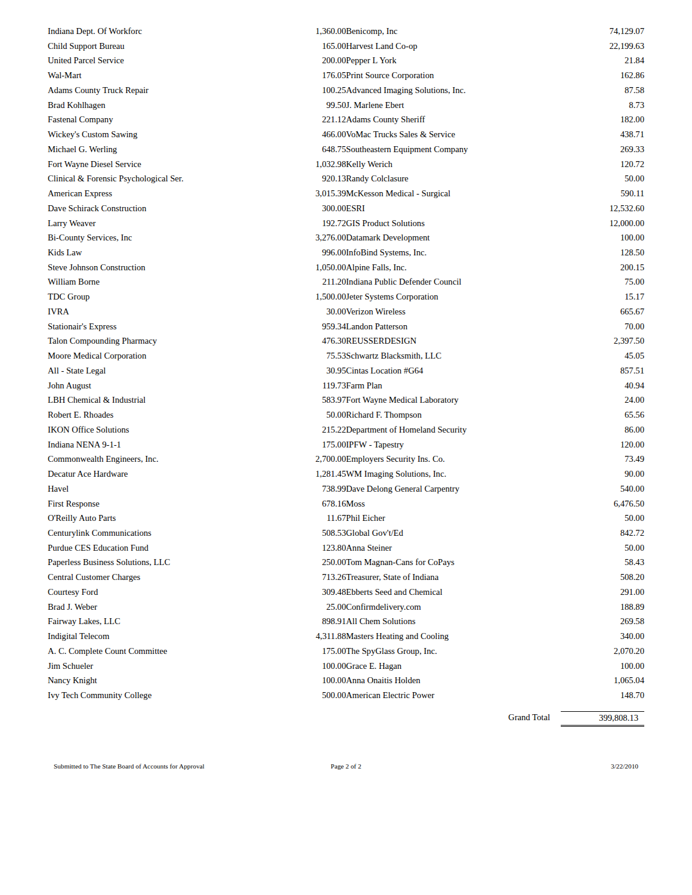| Indiana Dept. Of Workforc | 1,360.00 | Benicomp, Inc | 74,129.07 |
| Child Support Bureau | 165.00 | Harvest Land Co-op | 22,199.63 |
| United Parcel Service | 200.00 | Pepper L York | 21.84 |
| Wal-Mart | 176.05 | Print Source Corporation | 162.86 |
| Adams County Truck Repair | 100.25 | Advanced Imaging Solutions, Inc. | 87.58 |
| Brad Kohlhagen | 99.50 | J. Marlene Ebert | 8.73 |
| Fastenal Company | 221.12 | Adams County Sheriff | 182.00 |
| Wickey's Custom Sawing | 466.00 | VoMac Trucks Sales & Service | 438.71 |
| Michael G. Werling | 648.75 | Southeastern Equipment Company | 269.33 |
| Fort Wayne Diesel Service | 1,032.98 | Kelly Werich | 120.72 |
| Clinical & Forensic Psychological Ser. | 920.13 | Randy Colclasure | 50.00 |
| American Express | 3,015.39 | McKesson Medical - Surgical | 590.11 |
| Dave Schirack Construction | 300.00 | ESRI | 12,532.60 |
| Larry Weaver | 192.72 | GIS Product Solutions | 12,000.00 |
| Bi-County Services, Inc | 3,276.00 | Datamark Development | 100.00 |
| Kids Law | 996.00 | InfoBind Systems, Inc. | 128.50 |
| Steve Johnson Construction | 1,050.00 | Alpine Falls, Inc. | 200.15 |
| William Borne | 211.20 | Indiana Public Defender Council | 75.00 |
| TDC Group | 1,500.00 | Jeter Systems Corporation | 15.17 |
| IVRA | 30.00 | Verizon Wireless | 665.67 |
| Stationair's Express | 959.34 | Landon Patterson | 70.00 |
| Talon Compounding Pharmacy | 476.30 | REUSSERDESIGN | 2,397.50 |
| Moore Medical Corporation | 75.53 | Schwartz Blacksmith, LLC | 45.05 |
| All - State Legal | 30.95 | Cintas Location #G64 | 857.51 |
| John August | 119.73 | Farm Plan | 40.94 |
| LBH Chemical & Industrial | 583.97 | Fort Wayne Medical Laboratory | 24.00 |
| Robert E. Rhoades | 50.00 | Richard F. Thompson | 65.56 |
| IKON Office Solutions | 215.22 | Department of Homeland Security | 86.00 |
| Indiana NENA 9-1-1 | 175.00 | IPFW - Tapestry | 120.00 |
| Commonwealth Engineers, Inc. | 2,700.00 | Employers Security Ins. Co. | 73.49 |
| Decatur Ace Hardware | 1,281.45 | WM Imaging Solutions, Inc. | 90.00 |
| Havel | 738.99 | Dave Delong General Carpentry | 540.00 |
| First Response | 678.16 | Moss | 6,476.50 |
| O'Reilly Auto Parts | 11.67 | Phil Eicher | 50.00 |
| Centurylink Communications | 508.53 | Global Gov't/Ed | 842.72 |
| Purdue CES Education Fund | 123.80 | Anna Steiner | 50.00 |
| Paperless Business Solutions, LLC | 250.00 | Tom Magnan-Cans for CoPays | 58.43 |
| Central Customer Charges | 713.26 | Treasurer, State of Indiana | 508.20 |
| Courtesy Ford | 309.48 | Ebberts Seed and Chemical | 291.00 |
| Brad J. Weber | 25.00 | Confirmdelivery.com | 188.89 |
| Fairway Lakes, LLC | 898.91 | All Chem Solutions | 269.58 |
| Indigital Telecom | 4,311.88 | Masters Heating and Cooling | 340.00 |
| A. C. Complete Count Committee | 175.00 | The SpyGlass Group, Inc. | 2,070.20 |
| Jim Schueler | 100.00 | Grace E. Hagan | 100.00 |
| Nancy Knight | 100.00 | Anna Onaitis Holden | 1,065.04 |
| Ivy Tech Community College | 500.00 | American Electric Power | 148.70 |
Grand Total
399,808.13
Submitted to The State Board of Accounts for Approval
Page 2 of 2
3/22/2010